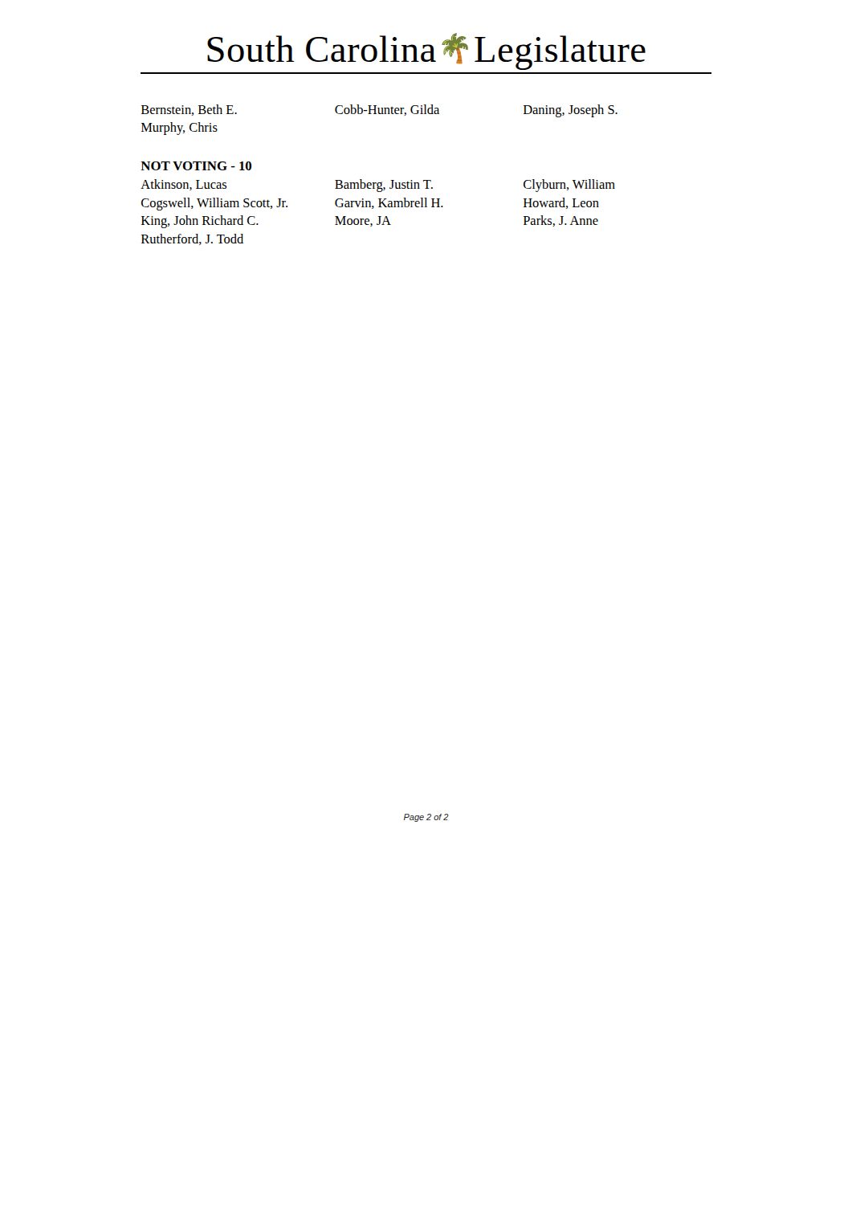South Carolina🌴Legislature
| Bernstein, Beth E. | Cobb-Hunter, Gilda | Daning, Joseph S. |
| Murphy, Chris | | |
NOT VOTING - 10
| Atkinson, Lucas | Bamberg, Justin T. | Clyburn, William |
| Cogswell, William Scott, Jr. | Garvin, Kambrell H. | Howard, Leon |
| King, John Richard C. | Moore, JA | Parks, J. Anne |
| Rutherford, J. Todd | | |
Page 2 of 2